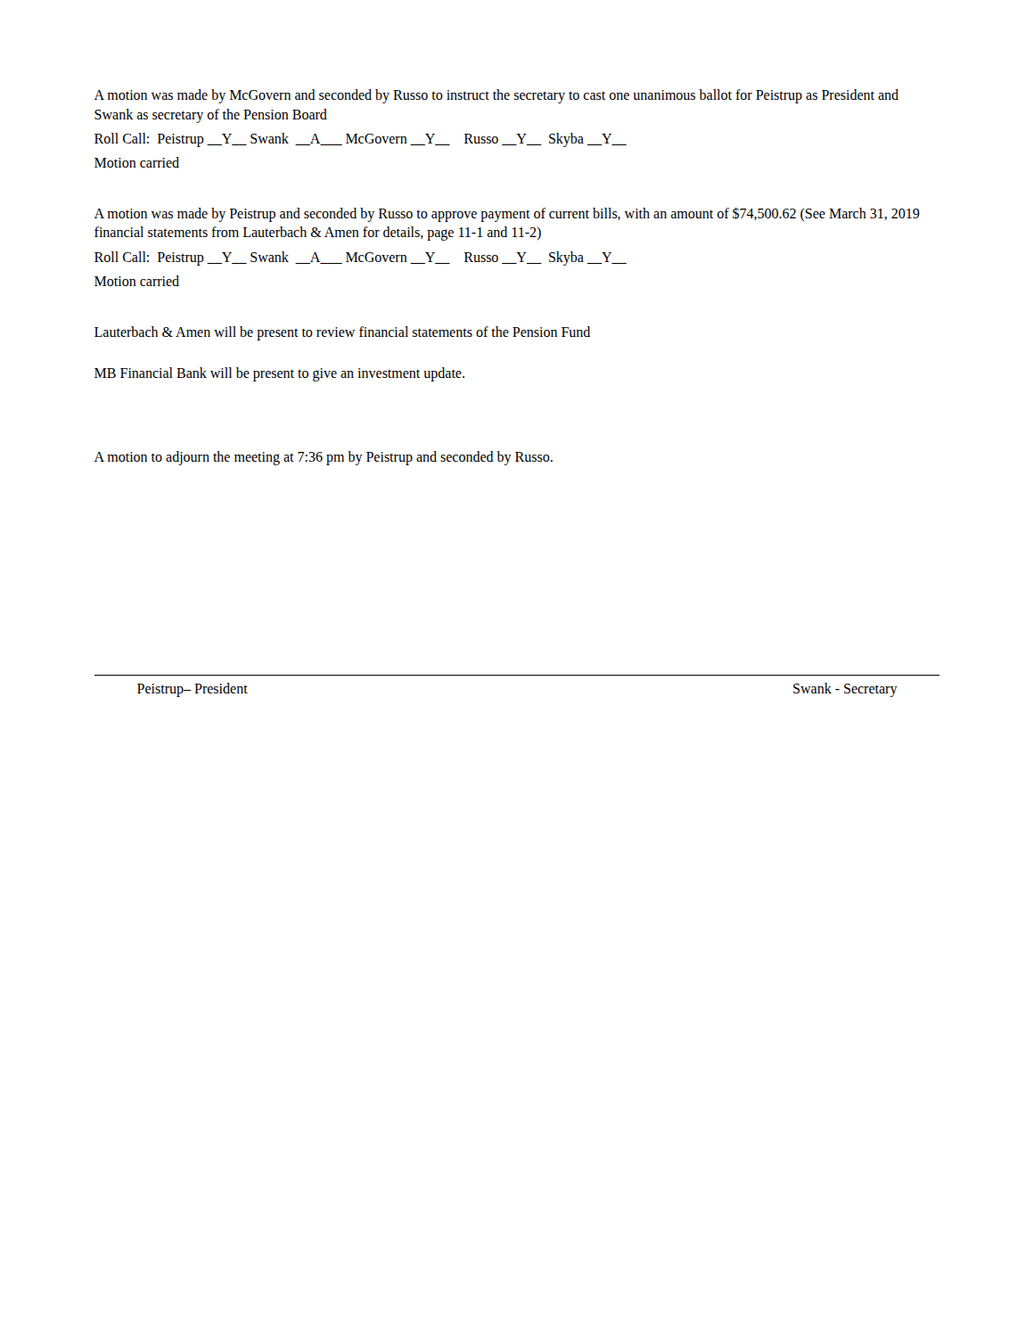A motion was made by McGovern and seconded by Russo to instruct the secretary to cast one unanimous ballot for Peistrup as President and Swank as secretary of the Pension Board
Roll Call: Peistrup __Y__ Swank __A___ McGovern __Y__ Russo __Y__ Skyba __Y__
Motion carried
A motion was made by Peistrup and seconded by Russo to approve payment of current bills, with an amount of $74,500.62 (See March 31, 2019 financial statements from Lauterbach & Amen for details, page 11-1 and 11-2)
Roll Call: Peistrup __Y__ Swank __A___ McGovern __Y__ Russo __Y__ Skyba __Y__
Motion carried
Lauterbach & Amen will be present to review financial statements of the Pension Fund
MB Financial Bank will be present to give an investment update.
A motion to adjourn the meeting at 7:36 pm by Peistrup and seconded by Russo.
Peistrup– President Swank - Secretary